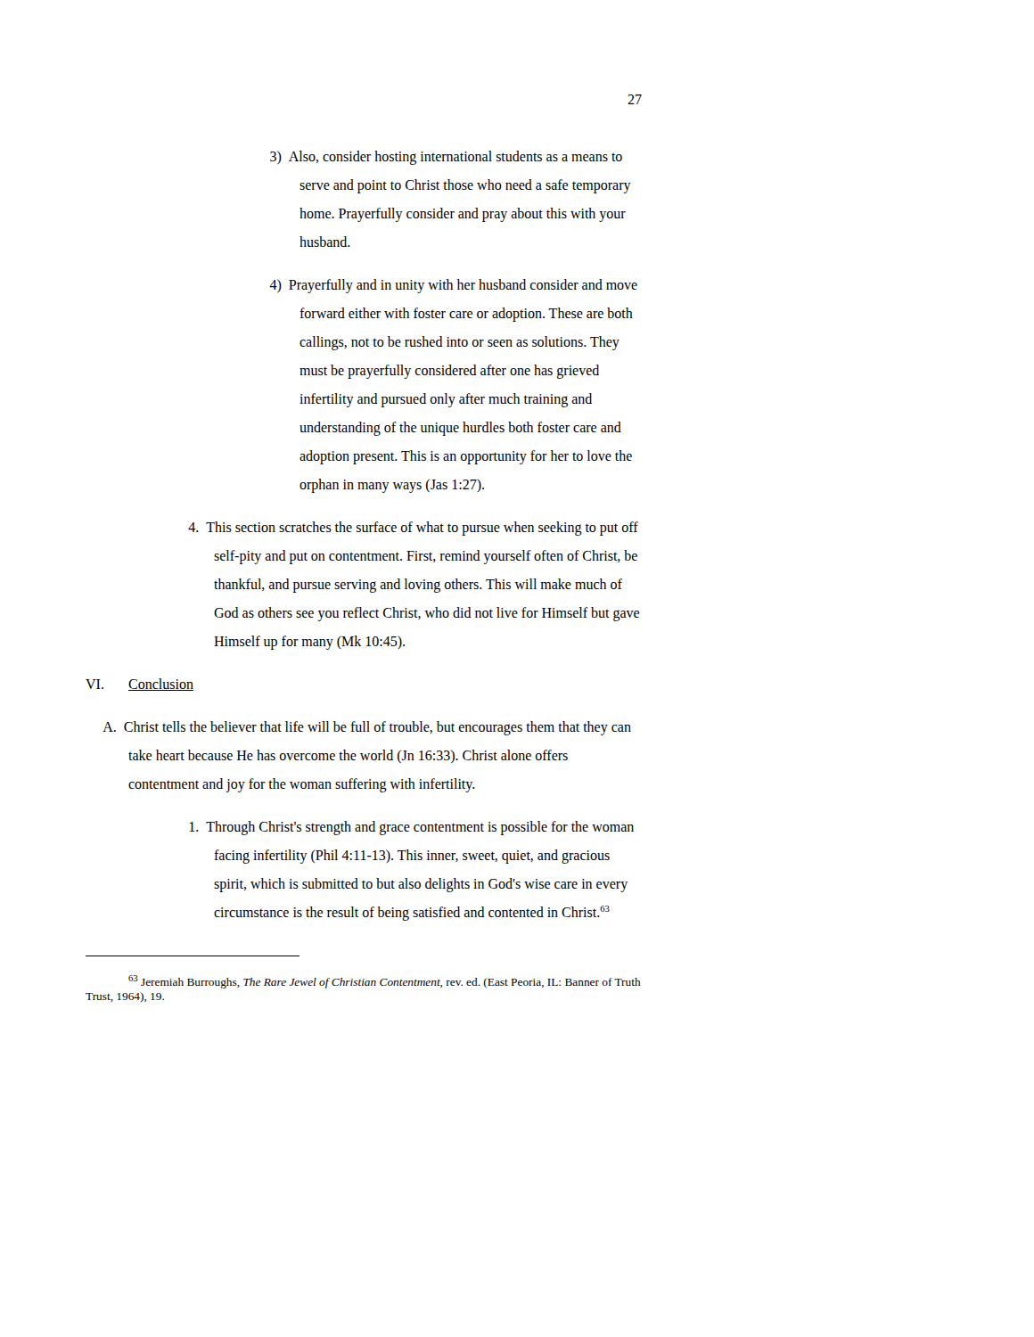27
3) Also, consider hosting international students as a means to serve and point to Christ those who need a safe temporary home. Prayerfully consider and pray about this with your husband.
4) Prayerfully and in unity with her husband consider and move forward either with foster care or adoption. These are both callings, not to be rushed into or seen as solutions. They must be prayerfully considered after one has grieved infertility and pursued only after much training and understanding of the unique hurdles both foster care and adoption present. This is an opportunity for her to love the orphan in many ways (Jas 1:27).
4. This section scratches the surface of what to pursue when seeking to put off self-pity and put on contentment. First, remind yourself often of Christ, be thankful, and pursue serving and loving others. This will make much of God as others see you reflect Christ, who did not live for Himself but gave Himself up for many (Mk 10:45).
VI. Conclusion
A. Christ tells the believer that life will be full of trouble, but encourages them that they can take heart because He has overcome the world (Jn 16:33). Christ alone offers contentment and joy for the woman suffering with infertility.
1. Through Christ's strength and grace contentment is possible for the woman facing infertility (Phil 4:11-13). This inner, sweet, quiet, and gracious spirit, which is submitted to but also delights in God's wise care in every circumstance is the result of being satisfied and contented in Christ.63
63 Jeremiah Burroughs, The Rare Jewel of Christian Contentment, rev. ed. (East Peoria, IL: Banner of Truth Trust, 1964), 19.